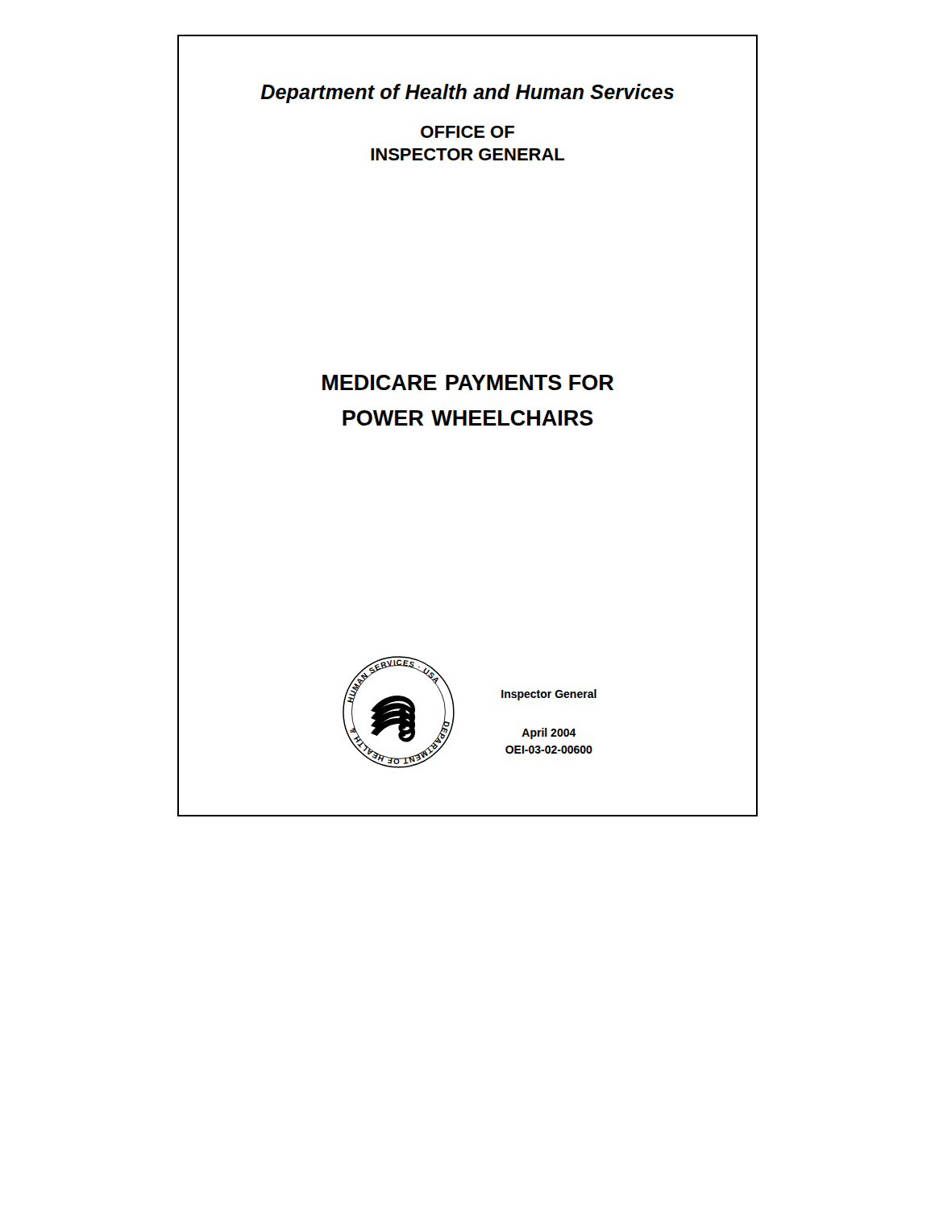Department of Health and Human Services
OFFICE OF
INSPECTOR GENERAL
MEDICARE PAYMENTS FOR
POWER WHEELCHAIRS
HUMAN SERVICES · USA DEPARTMENT OF HEALTH &
Inspector General
April 2004
OEI-03-02-00600